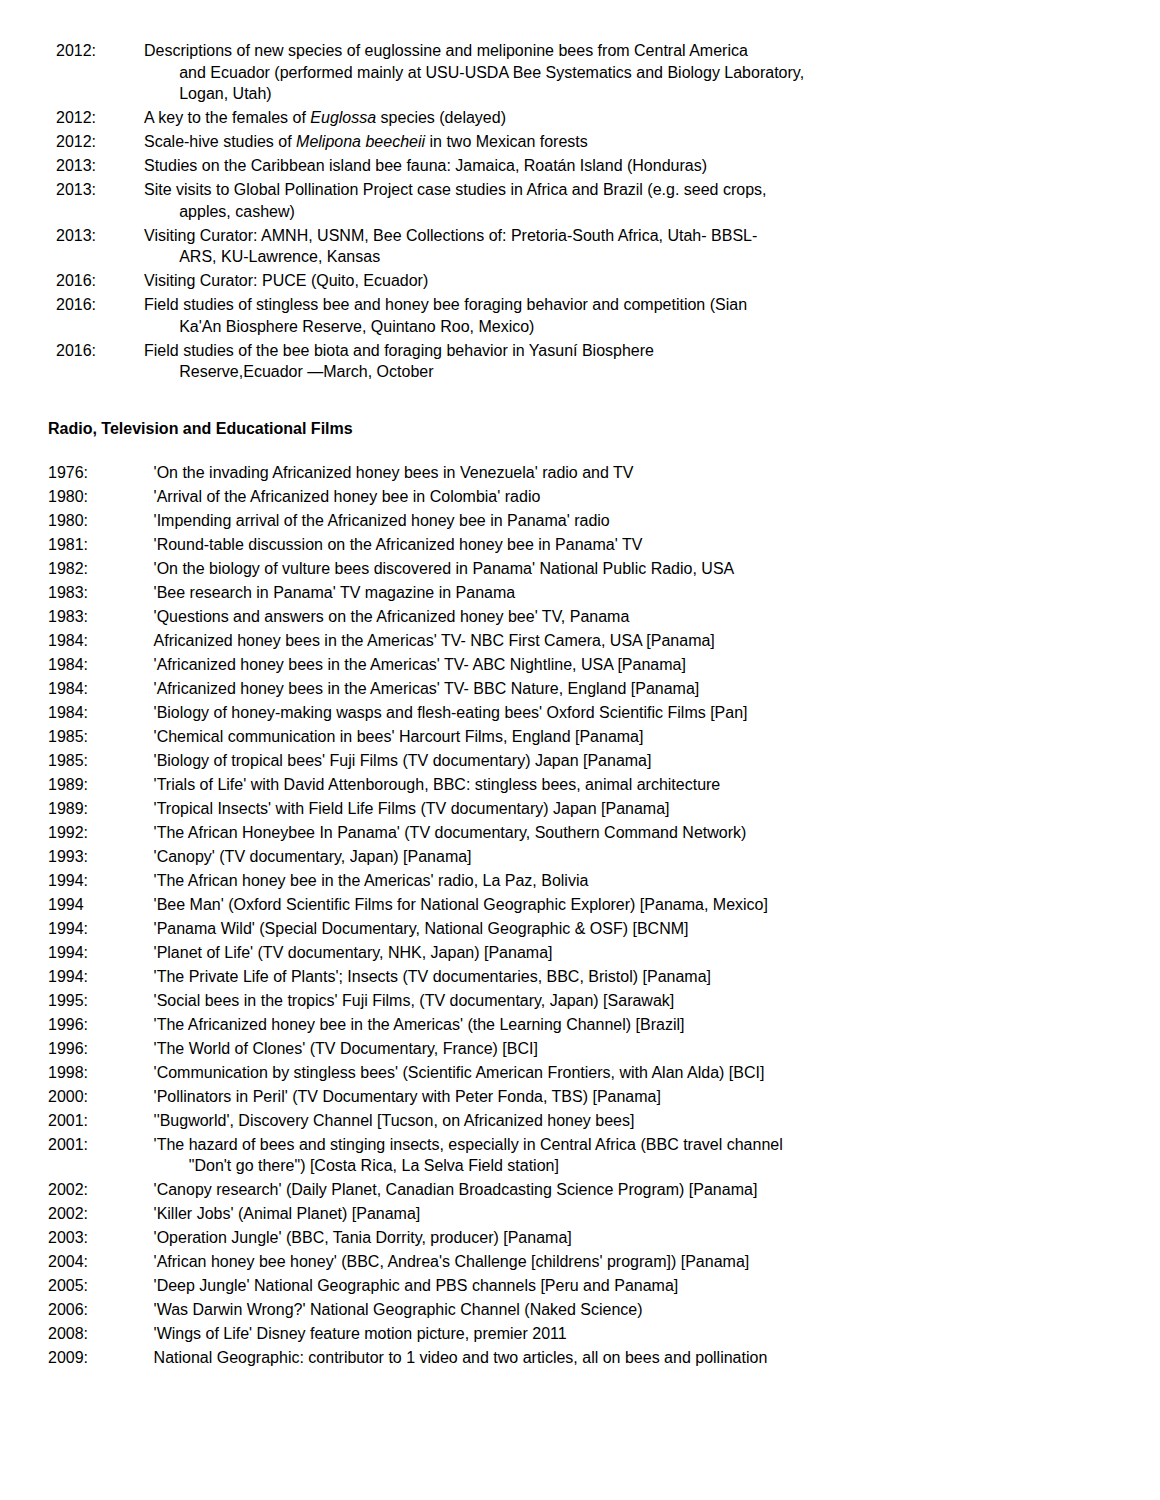2012: Descriptions of new species of euglossine and meliponine bees from Central America and Ecuador (performed mainly at USU-USDA Bee Systematics and Biology Laboratory, Logan, Utah)
2012: A key to the females of Euglossa species (delayed)
2012: Scale-hive studies of Melipona beecheii in two Mexican forests
2013: Studies on the Caribbean island bee fauna: Jamaica, Roatán Island (Honduras)
2013: Site visits to Global Pollination Project case studies in Africa and Brazil (e.g. seed crops, apples, cashew)
2013: Visiting Curator: AMNH, USNM, Bee Collections of: Pretoria-South Africa, Utah- BBSL- ARS, KU-Lawrence, Kansas
2016: Visiting Curator: PUCE (Quito, Ecuador)
2016: Field studies of stingless bee and honey bee foraging behavior and competition (Sian Ka'An Biosphere Reserve, Quintano Roo, Mexico)
2016: Field studies of the bee biota and foraging behavior in Yasuní Biosphere Reserve,Ecuador —March, October
Radio, Television and Educational Films
1976: 'On the invading Africanized honey bees in Venezuela' radio and TV
1980: 'Arrival of the Africanized honey bee in Colombia' radio
1980: 'Impending arrival of the Africanized honey bee in Panama' radio
1981: 'Round-table discussion on the Africanized honey bee in Panama' TV
1982: 'On the biology of vulture bees discovered in Panama' National Public Radio, USA
1983: 'Bee research in Panama' TV magazine in Panama
1983: 'Questions and answers on the Africanized honey bee' TV, Panama
1984: Africanized honey bees in the Americas' TV- NBC First Camera, USA [Panama]
1984: 'Africanized honey bees in the Americas' TV- ABC Nightline, USA [Panama]
1984: 'Africanized honey bees in the Americas' TV- BBC Nature, England [Panama]
1984: 'Biology of honey-making wasps and flesh-eating bees' Oxford Scientific Films [Pan]
1985: 'Chemical communication in bees' Harcourt Films, England [Panama]
1985: 'Biology of tropical bees' Fuji Films (TV documentary) Japan [Panama]
1989: 'Trials of Life' with David Attenborough, BBC: stingless bees, animal architecture
1989: 'Tropical Insects' with Field Life Films (TV documentary) Japan [Panama]
1992: 'The African Honeybee In Panama' (TV documentary, Southern Command Network)
1993: 'Canopy' (TV documentary, Japan) [Panama]
1994: 'The African honey bee in the Americas' radio, La Paz, Bolivia
1994 'Bee Man' (Oxford Scientific Films for National Geographic Explorer) [Panama, Mexico]
1994: 'Panama Wild' (Special Documentary, National Geographic & OSF) [BCNM]
1994: 'Planet of Life' (TV documentary, NHK, Japan) [Panama]
1994: 'The Private Life of Plants'; Insects (TV documentaries, BBC, Bristol) [Panama]
1995: 'Social bees in the tropics' Fuji Films, (TV documentary, Japan) [Sarawak]
1996: 'The Africanized honey bee in the Americas' (the Learning Channel) [Brazil]
1996: 'The World of Clones' (TV Documentary, France) [BCI]
1998: 'Communication by stingless bees' (Scientific American Frontiers, with Alan Alda) [BCI]
2000: 'Pollinators in Peril' (TV Documentary with Peter Fonda, TBS) [Panama]
2001: ''Bugworld', Discovery Channel [Tucson, on Africanized honey bees]
2001: 'The hazard of bees and stinging insects, especially in Central Africa (BBC travel channel "Don't go there") [Costa Rica, La Selva Field station]
2002: 'Canopy research' (Daily Planet, Canadian Broadcasting Science Program) [Panama]
2002: 'Killer Jobs' (Animal Planet) [Panama]
2003: 'Operation Jungle' (BBC, Tania Dorrity, producer) [Panama]
2004: 'African honey bee honey' (BBC, Andrea's Challenge [childrens' program]) [Panama]
2005: 'Deep Jungle' National Geographic and PBS channels [Peru and Panama]
2006: 'Was Darwin Wrong?' National Geographic Channel (Naked Science)
2008: 'Wings of Life' Disney feature motion picture, premier 2011
2009: National Geographic: contributor to 1 video and two articles, all on bees and pollination